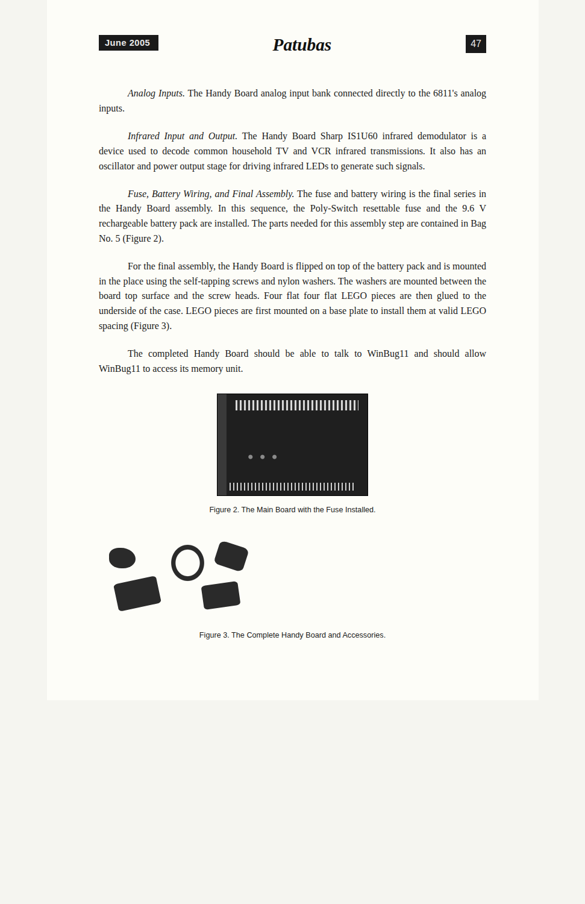June 2005
Patubas
47
Analog Inputs. The Handy Board analog input bank connected directly to the 6811's analog inputs.
Infrared Input and Output. The Handy Board Sharp IS1U60 infrared demodulator is a device used to decode common household TV and VCR infrared transmissions. It also has an oscillator and power output stage for driving infrared LEDs to generate such signals.
Fuse, Battery Wiring, and Final Assembly. The fuse and battery wiring is the final series in the Handy Board assembly. In this sequence, the Poly-Switch resettable fuse and the 9.6 V rechargeable battery pack are installed. The parts needed for this assembly step are contained in Bag No. 5 (Figure 2).
For the final assembly, the Handy Board is flipped on top of the battery pack and is mounted in the place using the self-tapping screws and nylon washers. The washers are mounted between the board top surface and the screw heads. Four flat four flat LEGO pieces are then glued to the underside of the case. LEGO pieces are first mounted on a base plate to install them at valid LEGO spacing (Figure 3).
The completed Handy Board should be able to talk to WinBug11 and should allow WinBug11 to access its memory unit.
Figure 2. The Main Board with the Fuse Installed.
Figure 3. The Complete Handy Board and Accessories.